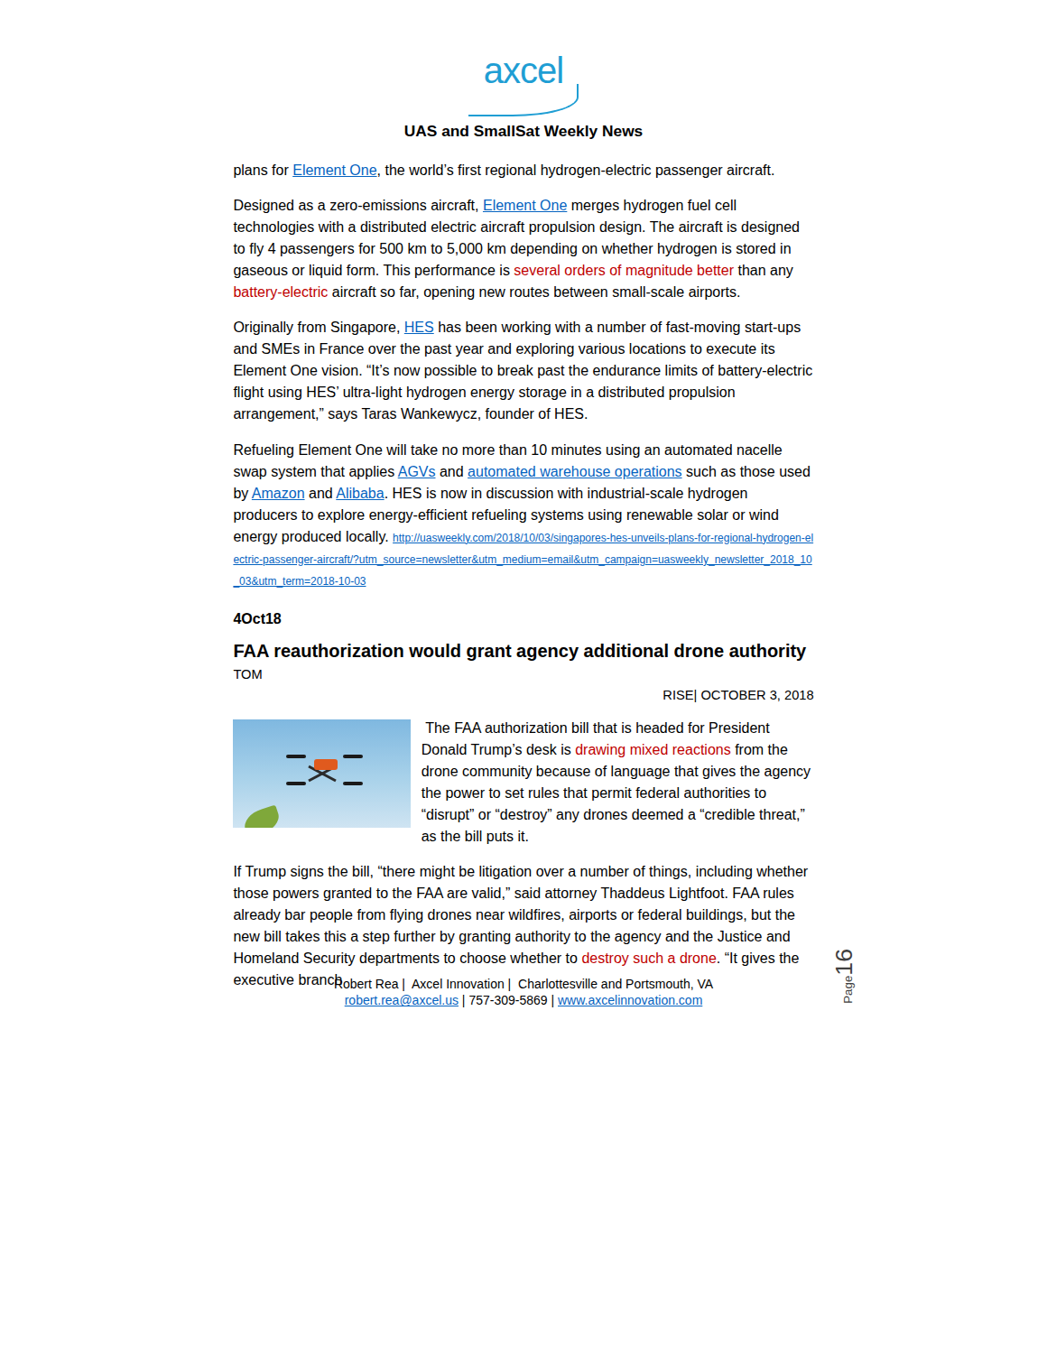axcel
UAS and SmallSat Weekly News
plans for Element One, the world’s first regional hydrogen-electric passenger aircraft.
Designed as a zero-emissions aircraft, Element One merges hydrogen fuel cell technologies with a distributed electric aircraft propulsion design. The aircraft is designed to fly 4 passengers for 500 km to 5,000 km depending on whether hydrogen is stored in gaseous or liquid form. This performance is several orders of magnitude better than any battery-electric aircraft so far, opening new routes between small-scale airports.
Originally from Singapore, HES has been working with a number of fast-moving start-ups and SMEs in France over the past year and exploring various locations to execute its Element One vision. “It’s now possible to break past the endurance limits of battery-electric flight using HES’ ultra-light hydrogen energy storage in a distributed propulsion arrangement,” says Taras Wankewycz, founder of HES.
Refueling Element One will take no more than 10 minutes using an automated nacelle swap system that applies AGVs and automated warehouse operations such as those used by Amazon and Alibaba. HES is now in discussion with industrial-scale hydrogen producers to explore energy-efficient refueling systems using renewable solar or wind energy produced locally. http://uasweekly.com/2018/10/03/singapores-hes-unveils-plans-for-regional-hydrogen-electric-passenger-aircraft/?utm_source=newsletter&utm_medium=email&utm_campaign=uasweekly_newsletter_2018_10_03&utm_term=2018-10-03
4Oct18
FAA reauthorization would grant agency additional drone authority
TOM
RISE| OCTOBER 3, 2018
The FAA authorization bill that is headed for President Donald Trump’s desk is drawing mixed reactions from the drone community because of language that gives the agency the power to set rules that permit federal authorities to “disrupt” or “destroy” any drones deemed a “credible threat,” as the bill puts it.
If Trump signs the bill, “there might be litigation over a number of things, including whether those powers granted to the FAA are valid,” said attorney Thaddeus Lightfoot. FAA rules already bar people from flying drones near wildfires, airports or federal buildings, but the new bill takes this a step further by granting authority to the agency and the Justice and Homeland Security departments to choose whether to destroy such a drone. “It gives the executive branch
Page16
Robert Rea | Axcel Innovation | Charlottesville and Portsmouth, VA
robert.rea@axcel.us | 757-309-5869 | www.axcelinnovation.com